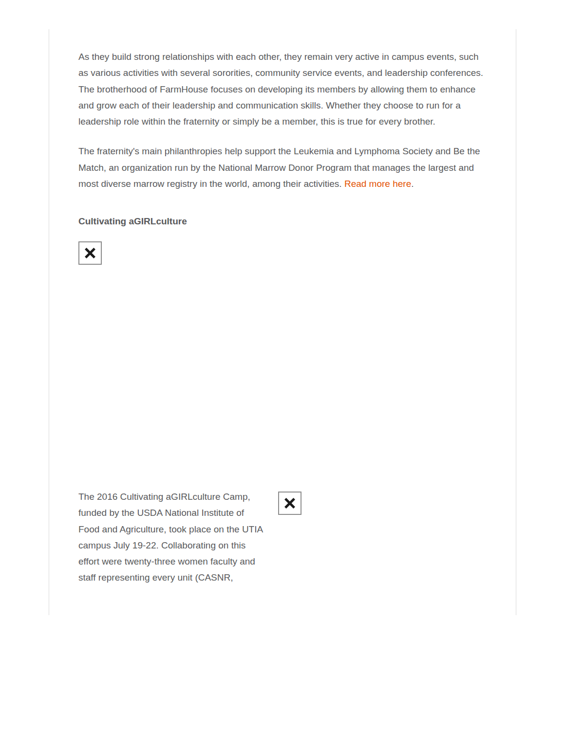As they build strong relationships with each other, they remain very active in campus events, such as various activities with several sororities, community service events, and leadership conferences. The brotherhood of FarmHouse focuses on developing its members by allowing them to enhance and grow each of their leadership and communication skills. Whether they choose to run for a leadership role within the fraternity or simply be a member, this is true for every brother.
The fraternity's main philanthropies help support the Leukemia and Lymphoma Society and Be the Match, an organization run by the National Marrow Donor Program that manages the largest and most diverse marrow registry in the world, among their activities. Read more here.
Cultivating aGIRLculture
The 2016 Cultivating aGIRLculture Camp, funded by the USDA National Institute of Food and Agriculture, took place on the UTIA campus July 19-22. Collaborating on this effort were twenty-three women faculty and staff representing every unit (CASNR,